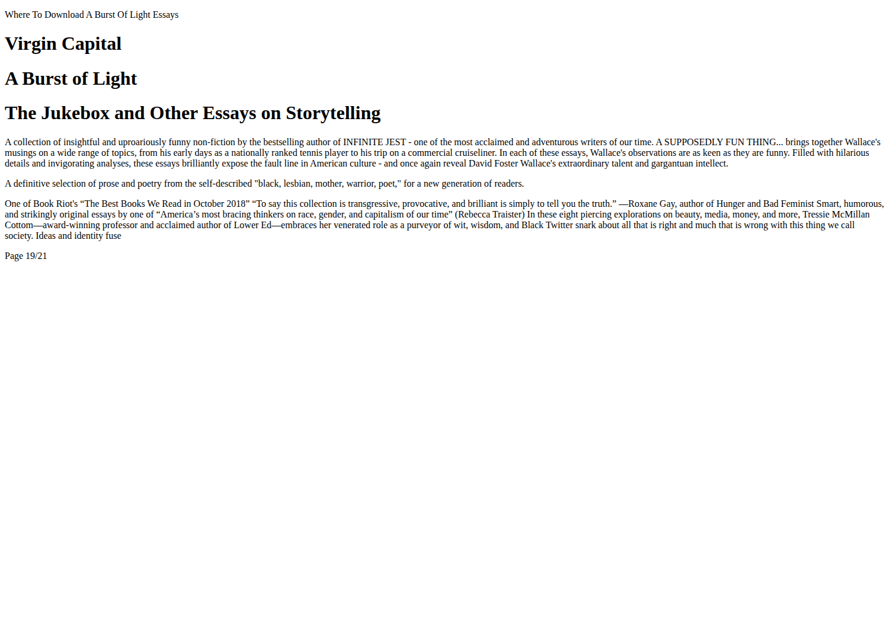Where To Download A Burst Of Light Essays
Virgin Capital
A Burst of Light
The Jukebox and Other Essays on Storytelling
A collection of insightful and uproariously funny non-fiction by the bestselling author of INFINITE JEST - one of the most acclaimed and adventurous writers of our time. A SUPPOSEDLY FUN THING... brings together Wallace's musings on a wide range of topics, from his early days as a nationally ranked tennis player to his trip on a commercial cruiseliner. In each of these essays, Wallace's observations are as keen as they are funny. Filled with hilarious details and invigorating analyses, these essays brilliantly expose the fault line in American culture - and once again reveal David Foster Wallace's extraordinary talent and gargantuan intellect.
A definitive selection of prose and poetry from the self-described "black, lesbian, mother, warrior, poet," for a new generation of readers.
One of Book Riot's “The Best Books We Read in October 2018” “To say this collection is transgressive, provocative, and brilliant is simply to tell you the truth.” —Roxane Gay, author of Hunger and Bad Feminist Smart, humorous, and strikingly original essays by one of “America’s most bracing thinkers on race, gender, and capitalism of our time” (Rebecca Traister) In these eight piercing explorations on beauty, media, money, and more, Tressie McMillan Cottom—award-winning professor and acclaimed author of Lower Ed—embraces her venerated role as a purveyor of wit, wisdom, and Black Twitter snark about all that is right and much that is wrong with this thing we call society. Ideas and identity fuse
Page 19/21